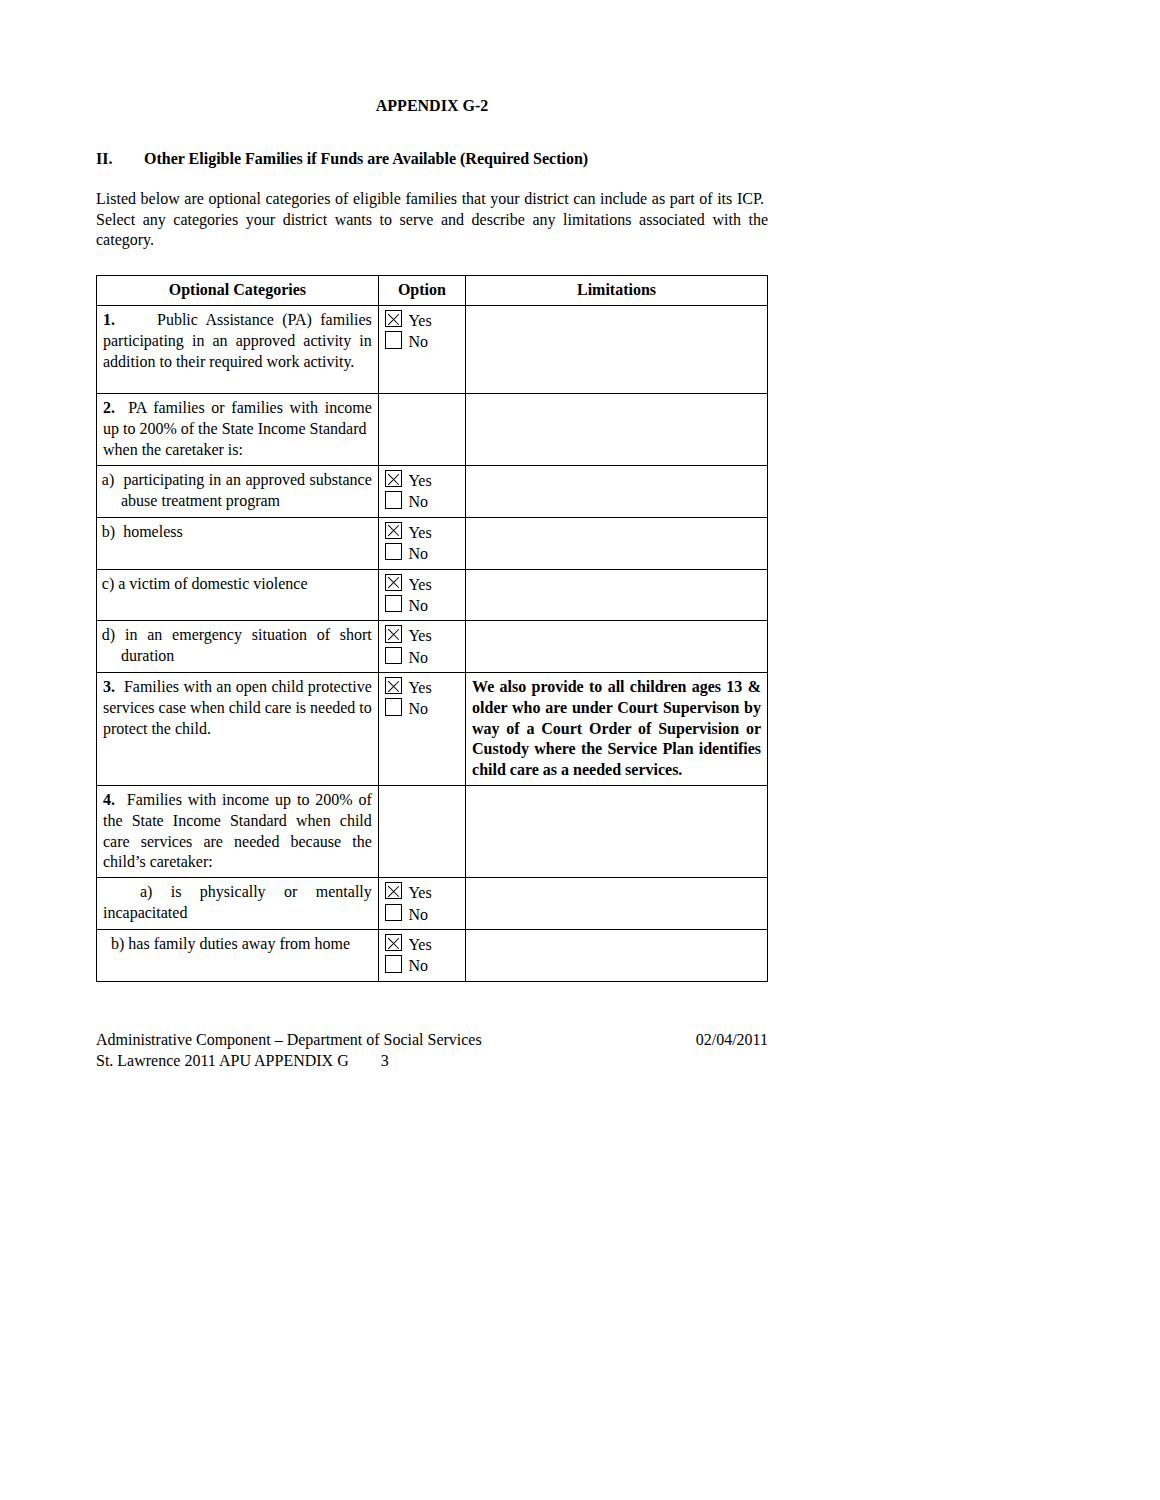APPENDIX G-2
II. Other Eligible Families if Funds are Available (Required Section)
Listed below are optional categories of eligible families that your district can include as part of its ICP. Select any categories your district wants to serve and describe any limitations associated with the category.
| Optional Categories | Option | Limitations |
| --- | --- | --- |
| 1. Public Assistance (PA) families participating in an approved activity in addition to their required work activity. | Yes No | |
| 2. PA families or families with income up to 200% of the State Income Standard when the caretaker is: | | |
| a) participating in an approved substance abuse treatment program | Yes No | |
| b) homeless | Yes No | |
| c) a victim of domestic violence | Yes No | |
| d) in an emergency situation of short duration | Yes No | |
| 3. Families with an open child protective services case when child care is needed to protect the child. | Yes No | We also provide to all children ages 13 & older who are under Court Supervison by way of a Court Order of Supervision or Custody where the Service Plan identifies child care as a needed services. |
| 4. Families with income up to 200% of the State Income Standard when child care services are needed because the child’s caretaker: | | |
| a) is physically or mentally incapacitated | Yes No | |
| b) has family duties away from home | Yes No | |
Administrative Component – Department of Social Services 02/04/2011
St. Lawrence 2011 APU APPENDIX G 3